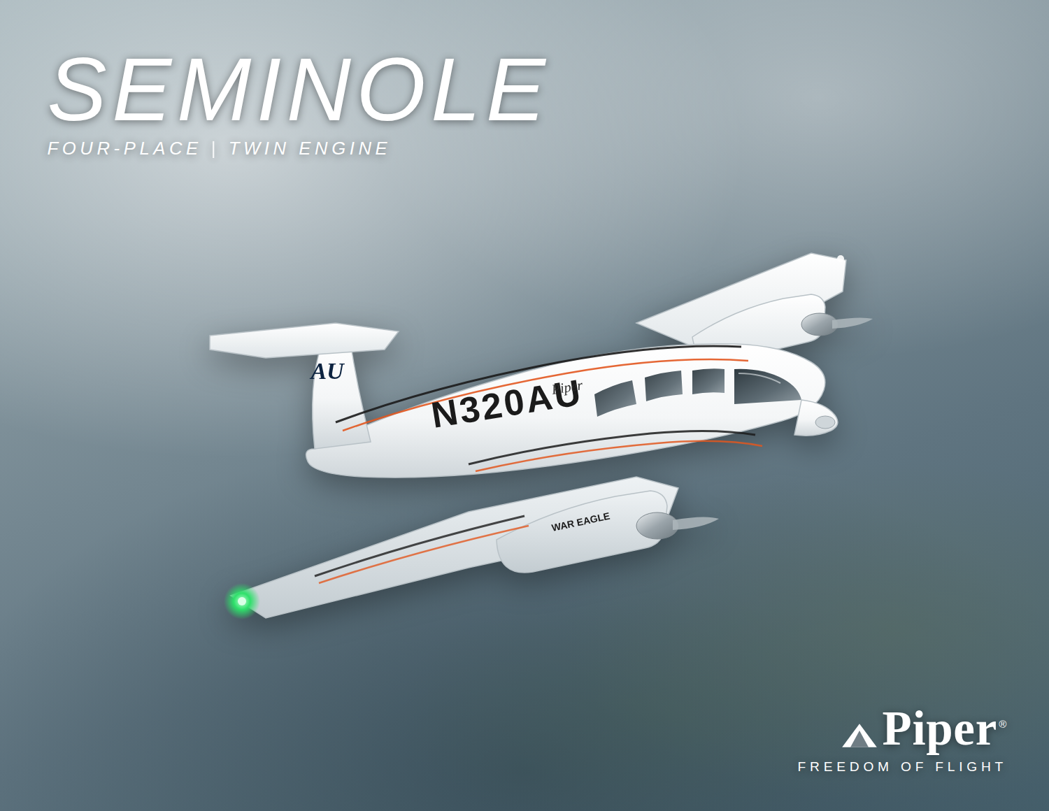Seminole
Four-Place|Twin Engine
AU N320AU Piper WAR EAGLE
Piper®
Freedom of Flight